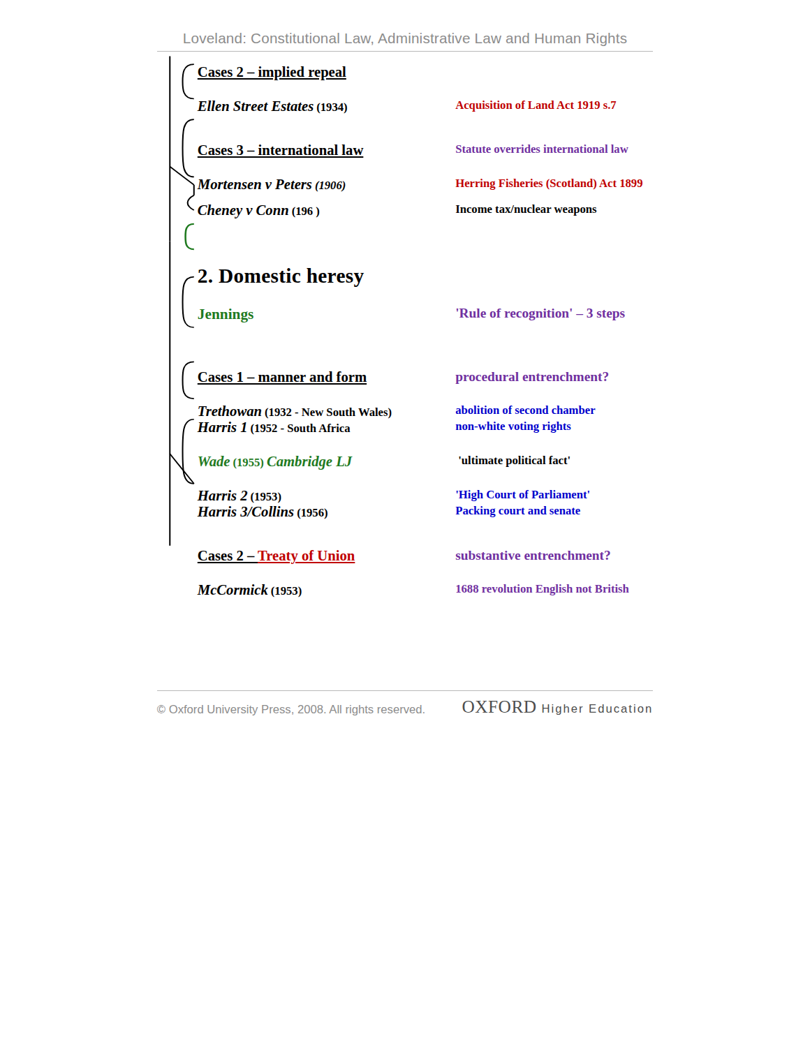Loveland: Constitutional Law, Administrative Law and Human Rights
| Cases 2 – implied repeal | |
| Ellen Street Estates (1934) | Acquisition of Land Act 1919 s.7 |
| Cases 3 – international law | Statute overrides international law |
| Mortensen v Peters (1906) | Herring Fisheries (Scotland) Act 1899 |
| Cheney v Conn (196 ) | Income tax/nuclear weapons |
| 2. Domestic heresy | |
| Jennings | 'Rule of recognition' – 3 steps |
| Cases 1 – manner and form | procedural entrenchment? |
| Trethowan (1932 - New South Wales) | abolition of second chamber |
| Harris 1 (1952 - South Africa | non-white voting rights |
| Wade (1955) Cambridge LJ | 'ultimate political fact' |
| Harris 2 (1953) | 'High Court of Parliament' |
| Harris 3/Collins (1956) | Packing court and senate |
| Cases 2 – Treaty of Union | substantive entrenchment? |
| McCormick (1953) | 1688 revolution English not British |
© Oxford University Press, 2008. All rights reserved.
OXFORD Higher Education